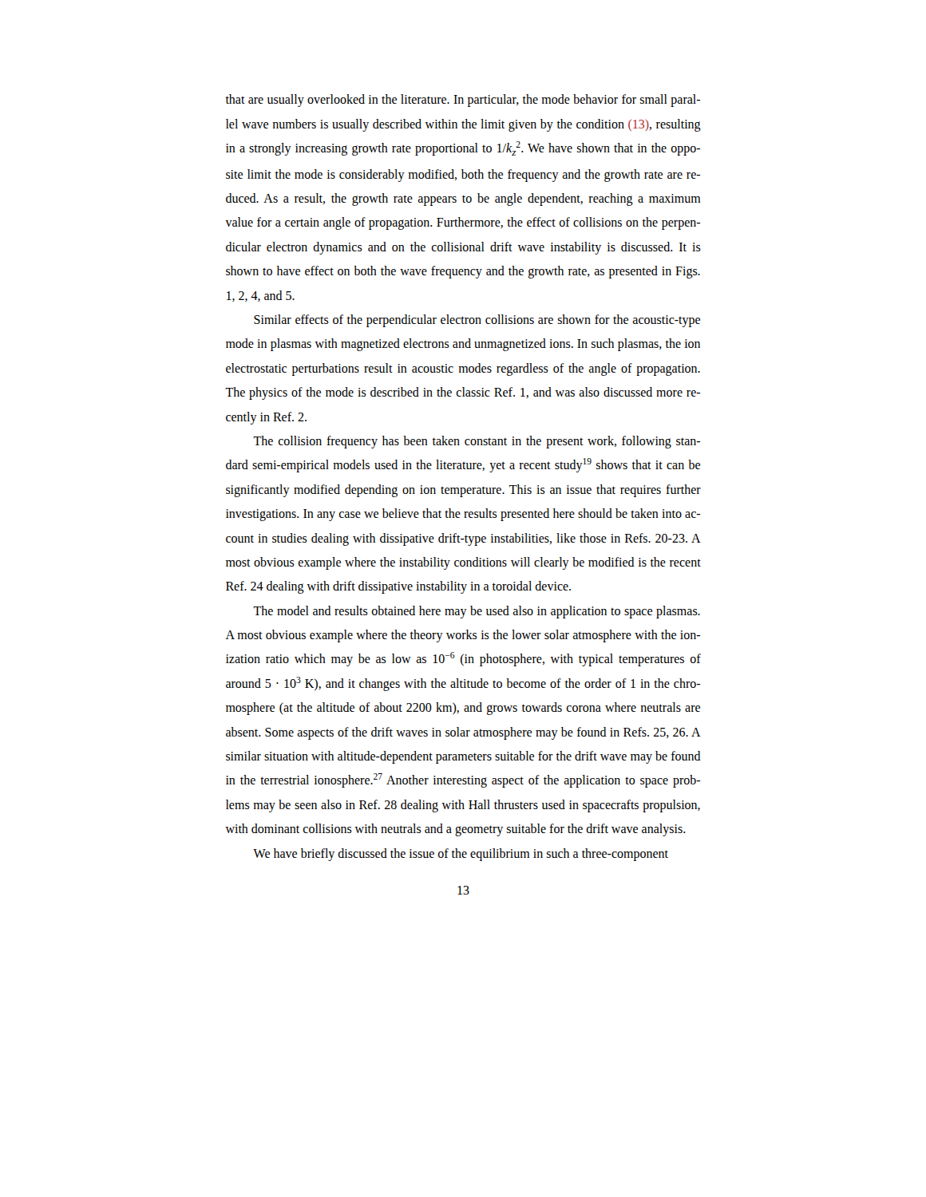that are usually overlooked in the literature. In particular, the mode behavior for small parallel wave numbers is usually described within the limit given by the condition (13), resulting in a strongly increasing growth rate proportional to 1/kz2. We have shown that in the opposite limit the mode is considerably modified, both the frequency and the growth rate are reduced. As a result, the growth rate appears to be angle dependent, reaching a maximum value for a certain angle of propagation. Furthermore, the effect of collisions on the perpendicular electron dynamics and on the collisional drift wave instability is discussed. It is shown to have effect on both the wave frequency and the growth rate, as presented in Figs. 1, 2, 4, and 5.
Similar effects of the perpendicular electron collisions are shown for the acoustic-type mode in plasmas with magnetized electrons and unmagnetized ions. In such plasmas, the ion electrostatic perturbations result in acoustic modes regardless of the angle of propagation. The physics of the mode is described in the classic Ref. 1, and was also discussed more recently in Ref. 2.
The collision frequency has been taken constant in the present work, following standard semi-empirical models used in the literature, yet a recent study19 shows that it can be significantly modified depending on ion temperature. This is an issue that requires further investigations. In any case we believe that the results presented here should be taken into account in studies dealing with dissipative drift-type instabilities, like those in Refs. 20-23. A most obvious example where the instability conditions will clearly be modified is the recent Ref. 24 dealing with drift dissipative instability in a toroidal device.
The model and results obtained here may be used also in application to space plasmas. A most obvious example where the theory works is the lower solar atmosphere with the ionization ratio which may be as low as 10−6 (in photosphere, with typical temperatures of around 5 · 103 K), and it changes with the altitude to become of the order of 1 in the chromosphere (at the altitude of about 2200 km), and grows towards corona where neutrals are absent. Some aspects of the drift waves in solar atmosphere may be found in Refs. 25, 26. A similar situation with altitude-dependent parameters suitable for the drift wave may be found in the terrestrial ionosphere.27 Another interesting aspect of the application to space problems may be seen also in Ref. 28 dealing with Hall thrusters used in spacecrafts propulsion, with dominant collisions with neutrals and a geometry suitable for the drift wave analysis.
We have briefly discussed the issue of the equilibrium in such a three-component
13